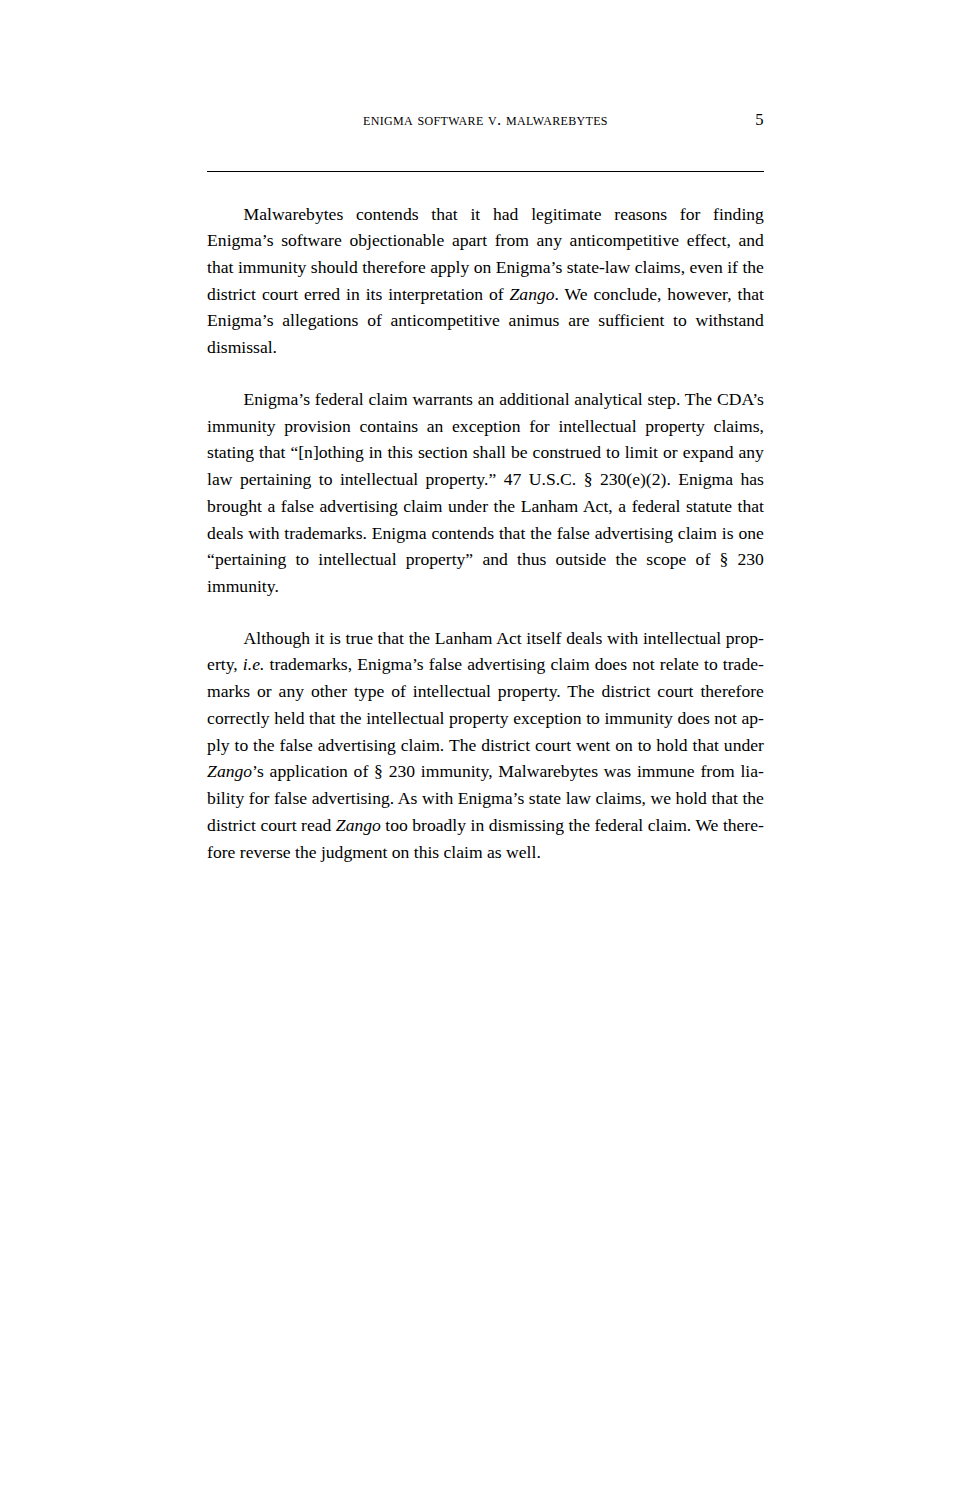Enigma Software v. Malwarebytes 5
Malwarebytes contends that it had legitimate reasons for finding Enigma’s software objectionable apart from any anticompetitive effect, and that immunity should therefore apply on Enigma’s state-law claims, even if the district court erred in its interpretation of Zango. We conclude, however, that Enigma’s allegations of anticompetitive animus are sufficient to withstand dismissal.
Enigma’s federal claim warrants an additional analytical step. The CDA’s immunity provision contains an exception for intellectual property claims, stating that “[n]othing in this section shall be construed to limit or expand any law pertaining to intellectual property.” 47 U.S.C. § 230(e)(2). Enigma has brought a false advertising claim under the Lanham Act, a federal statute that deals with trademarks. Enigma contends that the false advertising claim is one “pertaining to intellectual property” and thus outside the scope of § 230 immunity.
Although it is true that the Lanham Act itself deals with intellectual property, i.e. trademarks, Enigma’s false advertising claim does not relate to trademarks or any other type of intellectual property. The district court therefore correctly held that the intellectual property exception to immunity does not apply to the false advertising claim. The district court went on to hold that under Zango’s application of § 230 immunity, Malwarebytes was immune from liability for false advertising. As with Enigma’s state law claims, we hold that the district court read Zango too broadly in dismissing the federal claim. We therefore reverse the judgment on this claim as well.